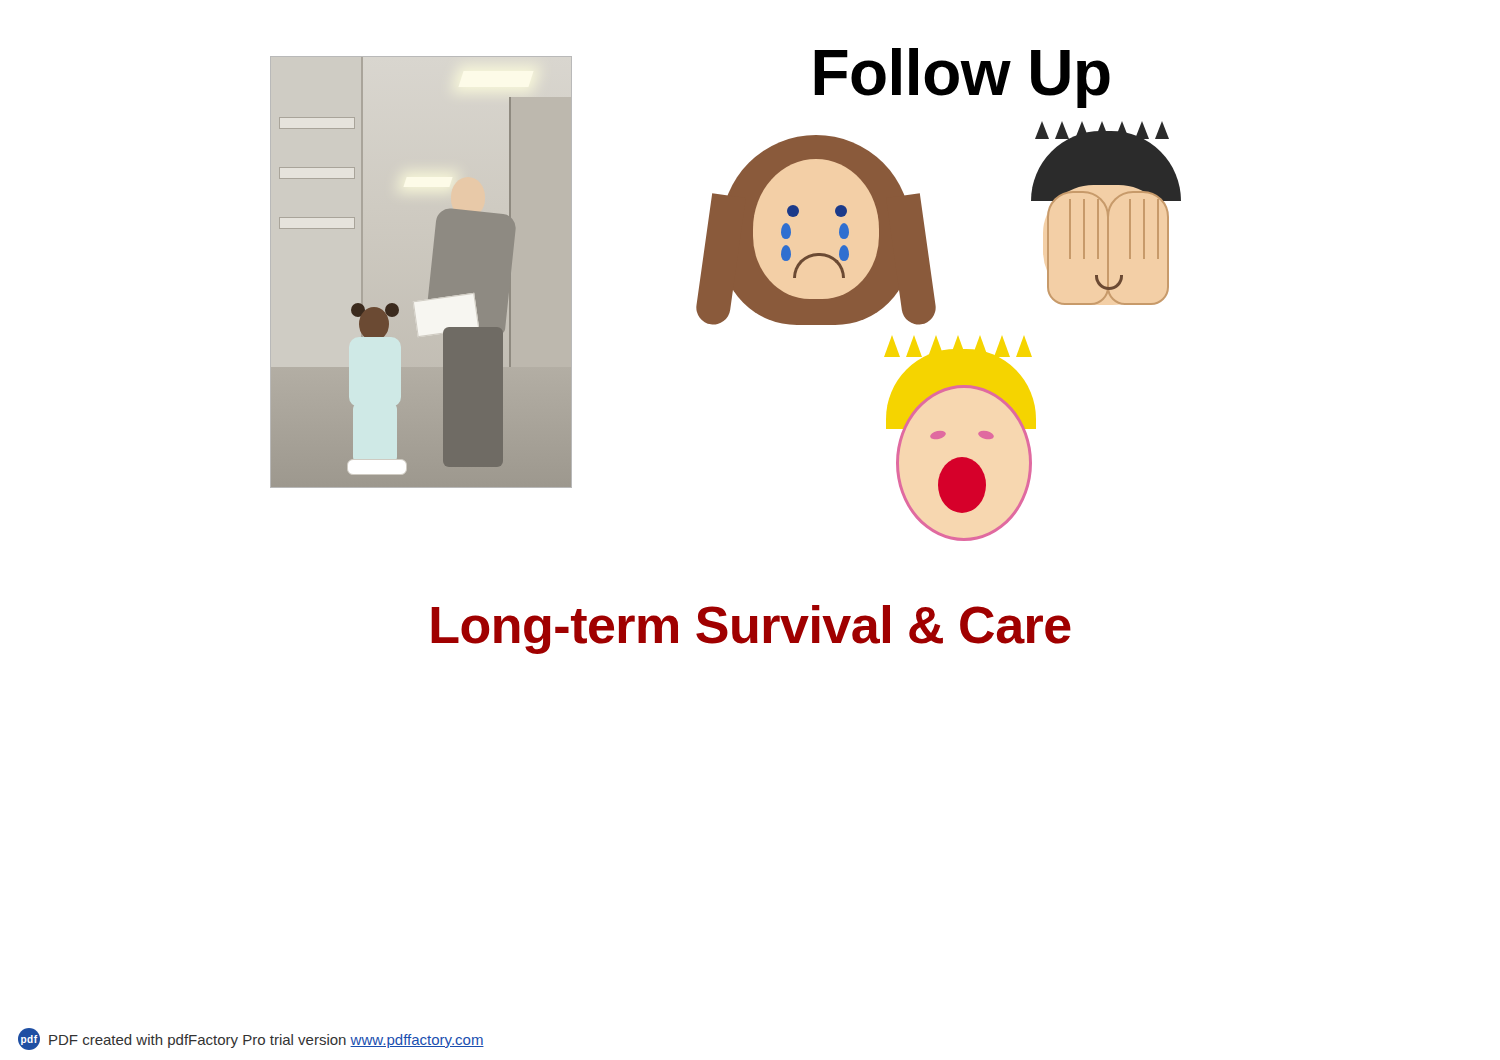Follow Up
Long-term Survival & Care
pdf PDF created with pdfFactory Pro trial version www.pdffactory.com